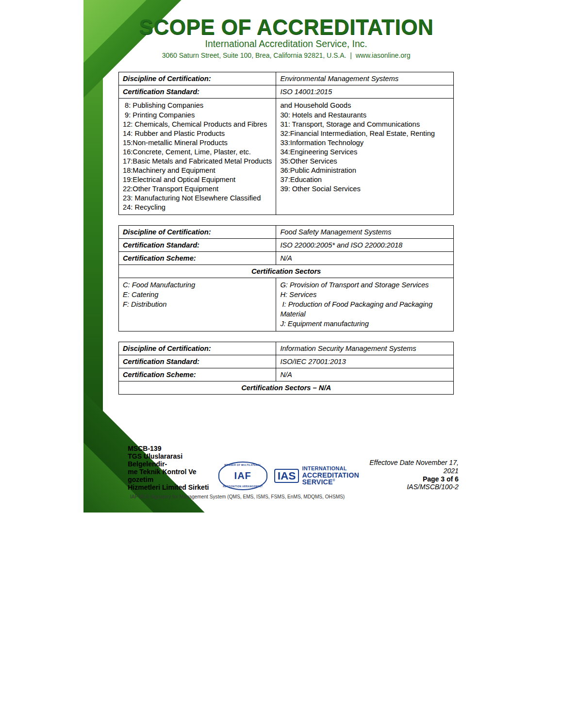SCOPE OF ACCREDITATION
International Accreditation Service, Inc.
3060 Saturn Street, Suite 100, Brea, California 92821, U.S.A. | www.iasonline.org
| Discipline of Certification: | Environmental Management Systems |
| Certification Standard: | ISO 14001:2015 |
| 8: Publishing Companies 9: Printing Companies 12: Chemicals, Chemical Products and Fibres 14: Rubber and Plastic Products 15:Non-metallic Mineral Products 16:Concrete, Cement, Lime, Plaster, etc. 17:Basic Metals and Fabricated Metal Products 18:Machinery and Equipment 19:Electrical and Optical Equipment 22:Other Transport Equipment 23: Manufacturing Not Elsewhere Classified 24: Recycling | and Household Goods 30: Hotels and Restaurants 31: Transport, Storage and Communications 32:Financial Intermediation, Real Estate, Renting 33:Information Technology 34:Engineering Services 35:Other Services 36:Public Administration 37:Education 39: Other Social Services |
| Discipline of Certification: | Food Safety Management Systems |
| Certification Standard: | ISO 22000:2005* and ISO 22000:2018 |
| Certification Scheme: | N/A |
| Certification Sectors |
| C: Food Manufacturing E: Catering F: Distribution | G: Provision of Transport and Storage Services H: Services I: Production of Food Packaging and Packaging Material J: Equipment manufacturing |
| Discipline of Certification: | Information Security Management Systems |
| Certification Standard: | ISO/IEC 27001:2013 |
| Certification Scheme: | N/A |
| Certification Sectors – N/A |
MSCB-139 TGS Uluslararasi Belgelendir-
me Teknik Kontrol Ve gozetim
Hizmetleri Limited Sirketi
MEMBER OF MULTILATERAL
IAF
RECOGNITION ARRANGEMENT
IAS
INTERNATIONAL
ACCREDITATION
SERVICE®
Effectove Date November 17, 2021
Page 3 of 6
IAS/MSCB/100-2
IAF MLA Signatory for Management System (QMS, EMS, ISMS, FSMS, EnMS, MDQMS, OHSMS)